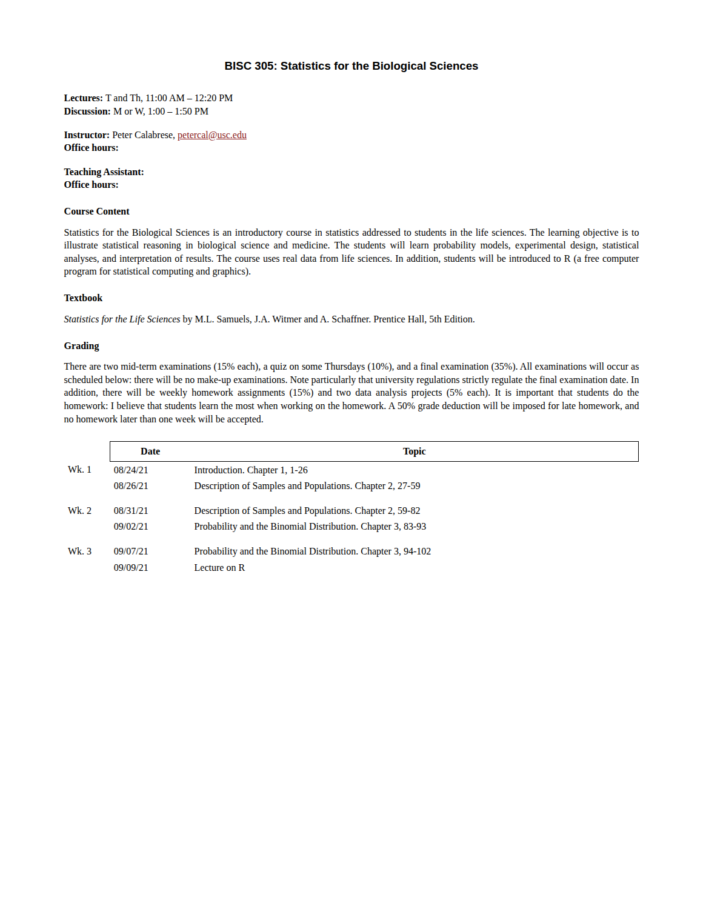BISC 305: Statistics for the Biological Sciences
Lectures: T and Th, 11:00 AM – 12:20 PM
Discussion: M or W, 1:00 – 1:50 PM
Instructor: Peter Calabrese, petercal@usc.edu
Office hours:
Teaching Assistant:
Office hours:
Course Content
Statistics for the Biological Sciences is an introductory course in statistics addressed to students in the life sciences. The learning objective is to illustrate statistical reasoning in biological science and medicine. The students will learn probability models, experimental design, statistical analyses, and interpretation of results. The course uses real data from life sciences. In addition, students will be introduced to R (a free computer program for statistical computing and graphics).
Textbook
Statistics for the Life Sciences by M.L. Samuels, J.A. Witmer and A. Schaffner. Prentice Hall, 5th Edition.
Grading
There are two mid-term examinations (15% each), a quiz on some Thursdays (10%), and a final examination (35%). All examinations will occur as scheduled below: there will be no make-up examinations. Note particularly that university regulations strictly regulate the final examination date. In addition, there will be weekly homework assignments (15%) and two data analysis projects (5% each). It is important that students do the homework: I believe that students learn the most when working on the homework. A 50% grade deduction will be imposed for late homework, and no homework later than one week will be accepted.
| | Date | Topic |
| --- | --- | --- |
| Wk. 1 | 08/24/21 | Introduction. Chapter 1, 1-26 |
| | 08/26/21 | Description of Samples and Populations. Chapter 2, 27-59 |
| Wk. 2 | 08/31/21 | Description of Samples and Populations. Chapter 2, 59-82 |
| | 09/02/21 | Probability and the Binomial Distribution. Chapter 3, 83-93 |
| Wk. 3 | 09/07/21 | Probability and the Binomial Distribution. Chapter 3, 94-102 |
| | 09/09/21 | Lecture on R |